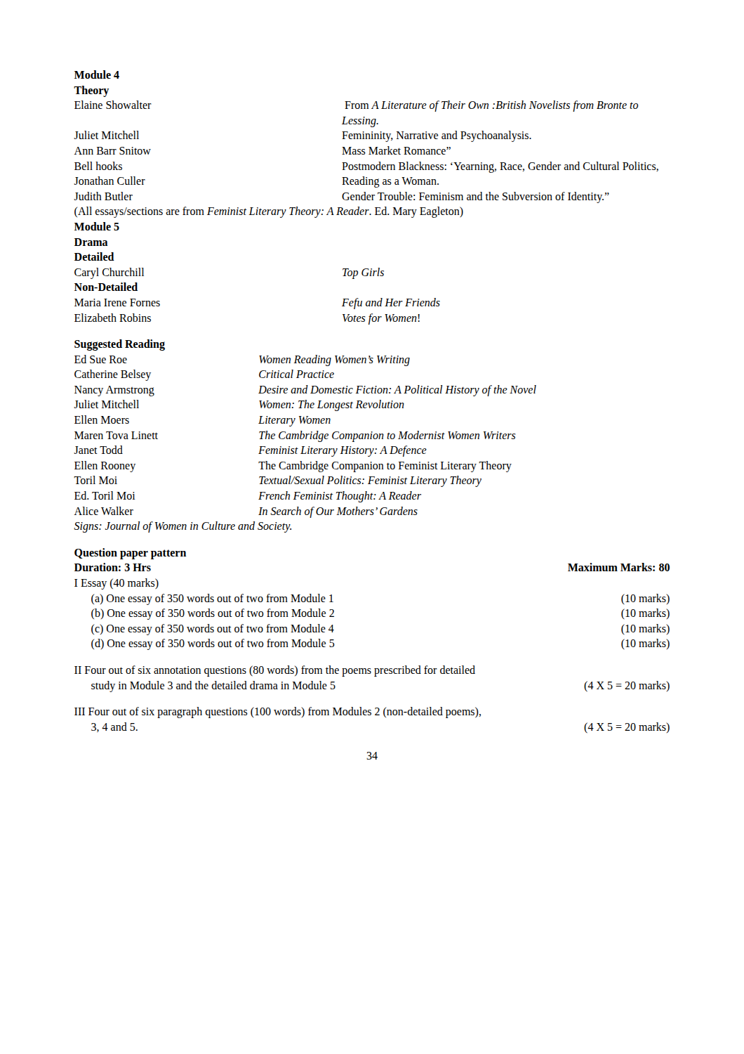Module 4
Theory
Elaine Showalter
From A Literature of Their Own :British Novelists from Bronte to Lessing.
Juliet Mitchell
Femininity, Narrative and Psychoanalysis.
Ann Barr Snitow
Mass Market Romance”
Bell hooks
Postmodern Blackness: ‘Yearning, Race, Gender and Cultural Politics,
Jonathan Culler
Reading as a Woman.
Judith Butler
Gender Trouble: Feminism and the Subversion of Identity.”
(All essays/sections are from Feminist Literary Theory: A Reader. Ed. Mary Eagleton)
Module 5
Drama
Detailed
Caryl Churchill
Top Girls
Non-Detailed
Maria Irene Fornes
Fefu and Her Friends
Elizabeth Robins
Votes for Women!
Suggested Reading
Ed Sue Roe
Women Reading Women’s Writing
Catherine Belsey
Critical Practice
Nancy Armstrong
Desire and Domestic Fiction: A Political History of the Novel
Juliet Mitchell
Women: The Longest Revolution
Ellen Moers
Literary Women
Maren Tova Linett
The Cambridge Companion to Modernist Women Writers
Janet Todd
Feminist Literary History: A Defence
Ellen Rooney
The Cambridge Companion to Feminist Literary Theory
Toril Moi
Textual/Sexual Politics: Feminist Literary Theory
Ed. Toril Moi
French Feminist Thought: A Reader
Alice Walker
In Search of Our Mothers’ Gardens
Signs: Journal of Women in Culture and Society.
Question paper pattern
Duration: 3 Hrs Maximum Marks: 80
I Essay (40 marks)
(a) One essay of 350 words out of two from Module 1 (10 marks)
(b) One essay of 350 words out of two from Module 2 (10 marks)
(c) One essay of 350 words out of two from Module 4 (10 marks)
(d) One essay of 350 words out of two from Module 5 (10 marks)
II Four out of six annotation questions (80 words) from the poems prescribed for detailed
study in Module 3 and the detailed drama in Module 5 (4 X 5 = 20 marks)
III Four out of six paragraph questions (100 words) from Modules 2 (non-detailed poems),
3, 4 and 5. (4 X 5 = 20 marks)
34